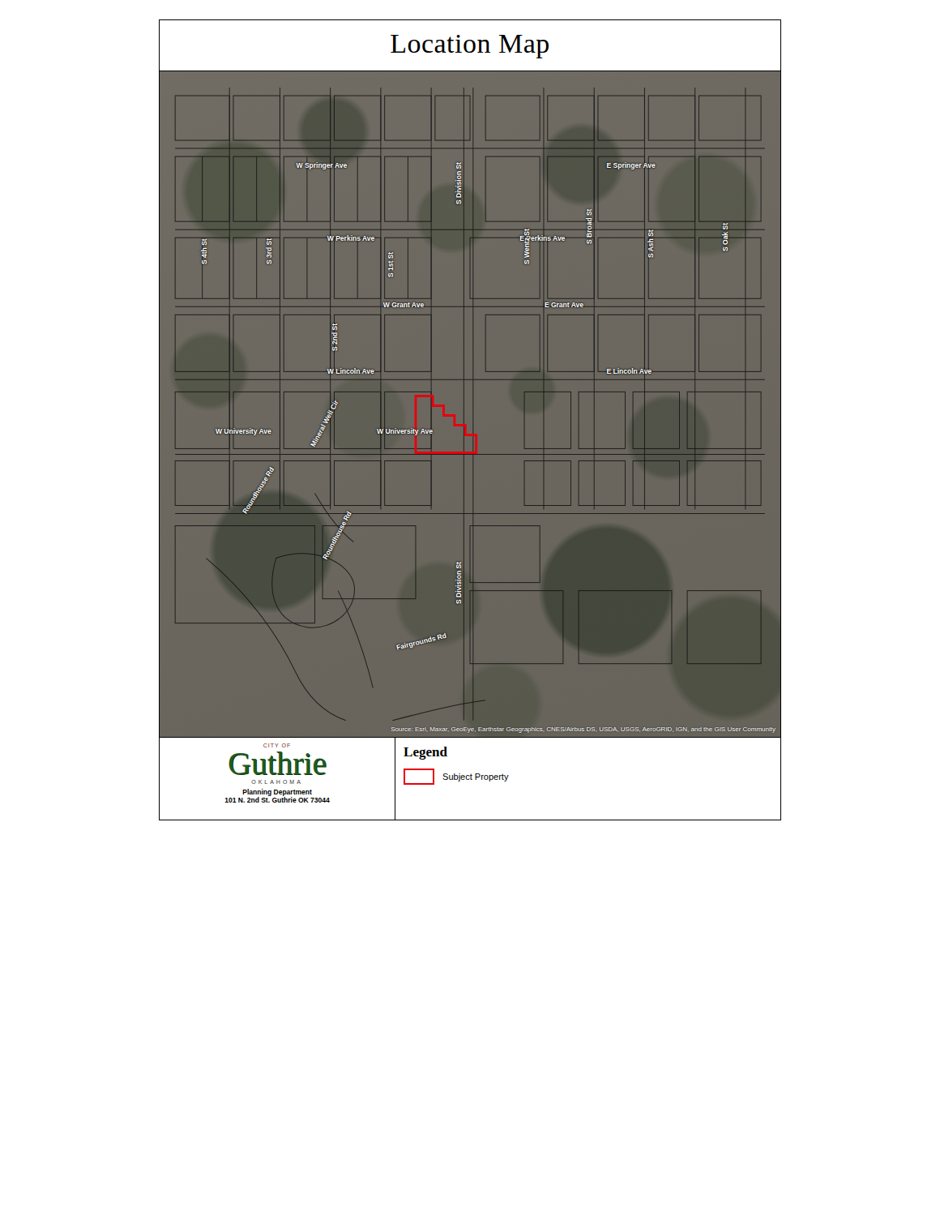Location Map
W Springer Ave
E Springer Ave
W Perkins Ave
E Perkins Ave
W Grant Ave
E Grant Ave
W Lincoln Ave
E Lincoln Ave
W University Ave
W University Ave
S 4th St
S 3rd St
S 2nd St
S 1st St
S Division St
S Division St
S Wentz St
S Broad St
S Ash St
S Oak St
Mineral Well Cir
Roundhouse Rd
Roundhouse Rd
Fairgrounds Rd
Source: Esri, Maxar, GeoEye, Earthstar Geographics, CNES/Airbus DS, USDA, USGS, AeroGRID, IGN, and the GIS User Community
CITY OF
Guthrie
OKLAHOMA
Planning Department
101 N. 2nd St. Guthrie OK 73044
Legend
Subject Property